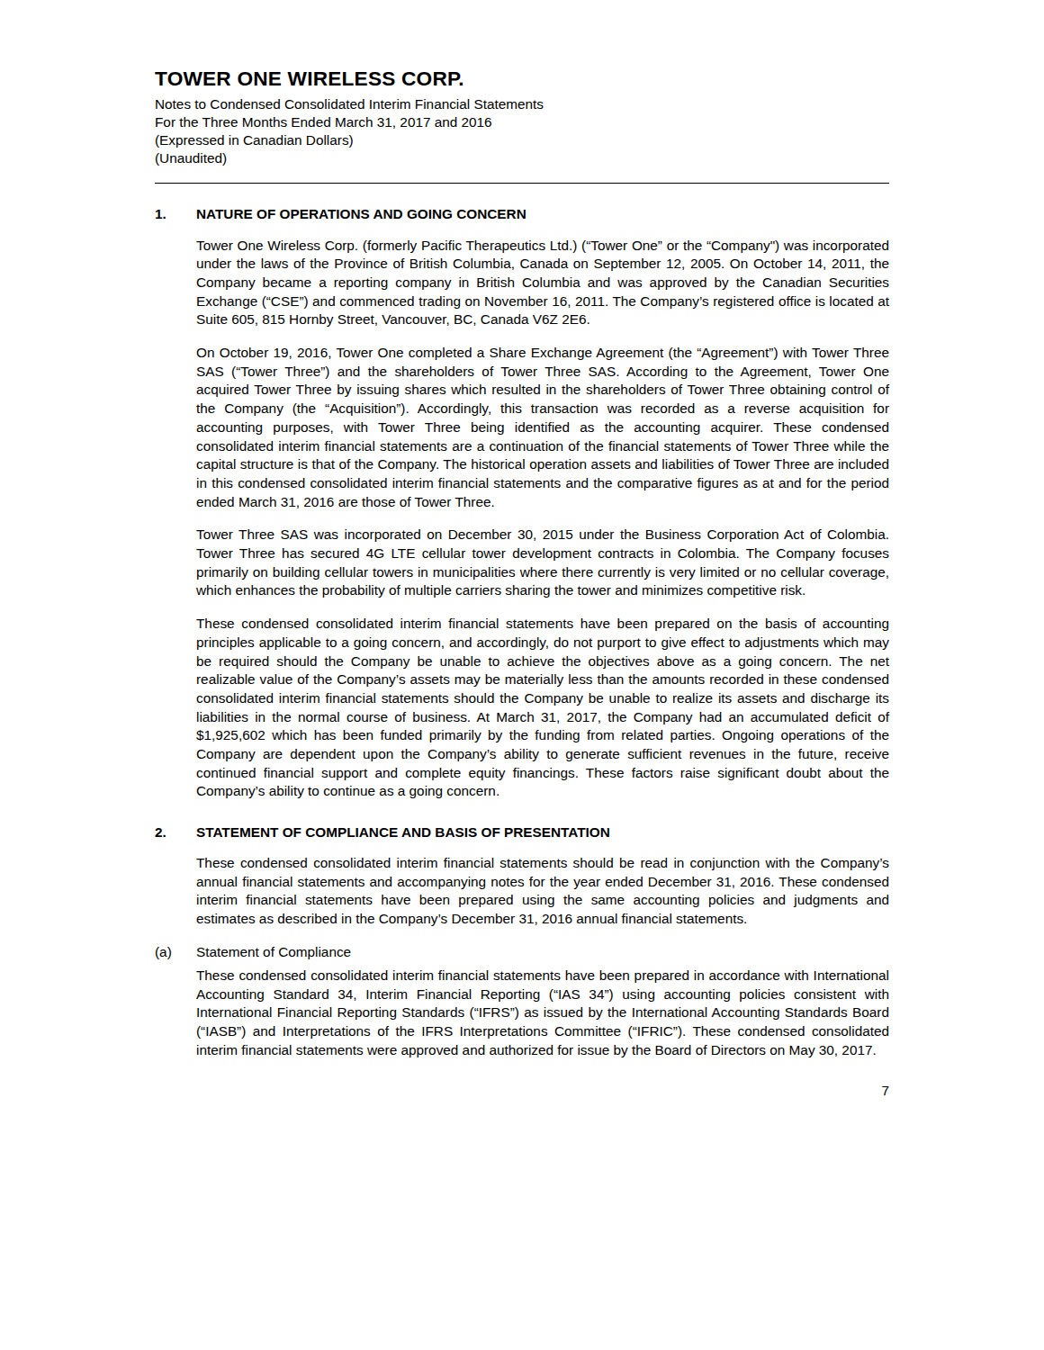TOWER ONE WIRELESS CORP.
Notes to Condensed Consolidated Interim Financial Statements
For the Three Months Ended March 31, 2017 and 2016
(Expressed in Canadian Dollars)
(Unaudited)
1. Nature of Operations and Going Concern
Tower One Wireless Corp. (formerly Pacific Therapeutics Ltd.) (“Tower One” or the “Company") was incorporated under the laws of the Province of British Columbia, Canada on September 12, 2005. On October 14, 2011, the Company became a reporting company in British Columbia and was approved by the Canadian Securities Exchange (“CSE”) and commenced trading on November 16, 2011. The Company’s registered office is located at Suite 605, 815 Hornby Street, Vancouver, BC, Canada V6Z 2E6.
On October 19, 2016, Tower One completed a Share Exchange Agreement (the “Agreement”) with Tower Three SAS (“Tower Three”) and the shareholders of Tower Three SAS. According to the Agreement, Tower One acquired Tower Three by issuing shares which resulted in the shareholders of Tower Three obtaining control of the Company (the “Acquisition”). Accordingly, this transaction was recorded as a reverse acquisition for accounting purposes, with Tower Three being identified as the accounting acquirer. These condensed consolidated interim financial statements are a continuation of the financial statements of Tower Three while the capital structure is that of the Company. The historical operation assets and liabilities of Tower Three are included in this condensed consolidated interim financial statements and the comparative figures as at and for the period ended March 31, 2016 are those of Tower Three.
Tower Three SAS was incorporated on December 30, 2015 under the Business Corporation Act of Colombia. Tower Three has secured 4G LTE cellular tower development contracts in Colombia. The Company focuses primarily on building cellular towers in municipalities where there currently is very limited or no cellular coverage, which enhances the probability of multiple carriers sharing the tower and minimizes competitive risk.
These condensed consolidated interim financial statements have been prepared on the basis of accounting principles applicable to a going concern, and accordingly, do not purport to give effect to adjustments which may be required should the Company be unable to achieve the objectives above as a going concern. The net realizable value of the Company’s assets may be materially less than the amounts recorded in these condensed consolidated interim financial statements should the Company be unable to realize its assets and discharge its liabilities in the normal course of business. At March 31, 2017, the Company had an accumulated deficit of $1,925,602 which has been funded primarily by the funding from related parties. Ongoing operations of the Company are dependent upon the Company’s ability to generate sufficient revenues in the future, receive continued financial support and complete equity financings. These factors raise significant doubt about the Company’s ability to continue as a going concern.
2. Statement of Compliance and Basis of Presentation
These condensed consolidated interim financial statements should be read in conjunction with the Company’s annual financial statements and accompanying notes for the year ended December 31, 2016. These condensed interim financial statements have been prepared using the same accounting policies and judgments and estimates as described in the Company’s December 31, 2016 annual financial statements.
(a)
Statement of Compliance
These condensed consolidated interim financial statements have been prepared in accordance with International Accounting Standard 34, Interim Financial Reporting (“IAS 34”) using accounting policies consistent with International Financial Reporting Standards (“IFRS”) as issued by the International Accounting Standards Board (“IASB”) and Interpretations of the IFRS Interpretations Committee (“IFRIC”). These condensed consolidated interim financial statements were approved and authorized for issue by the Board of Directors on May 30, 2017.
7